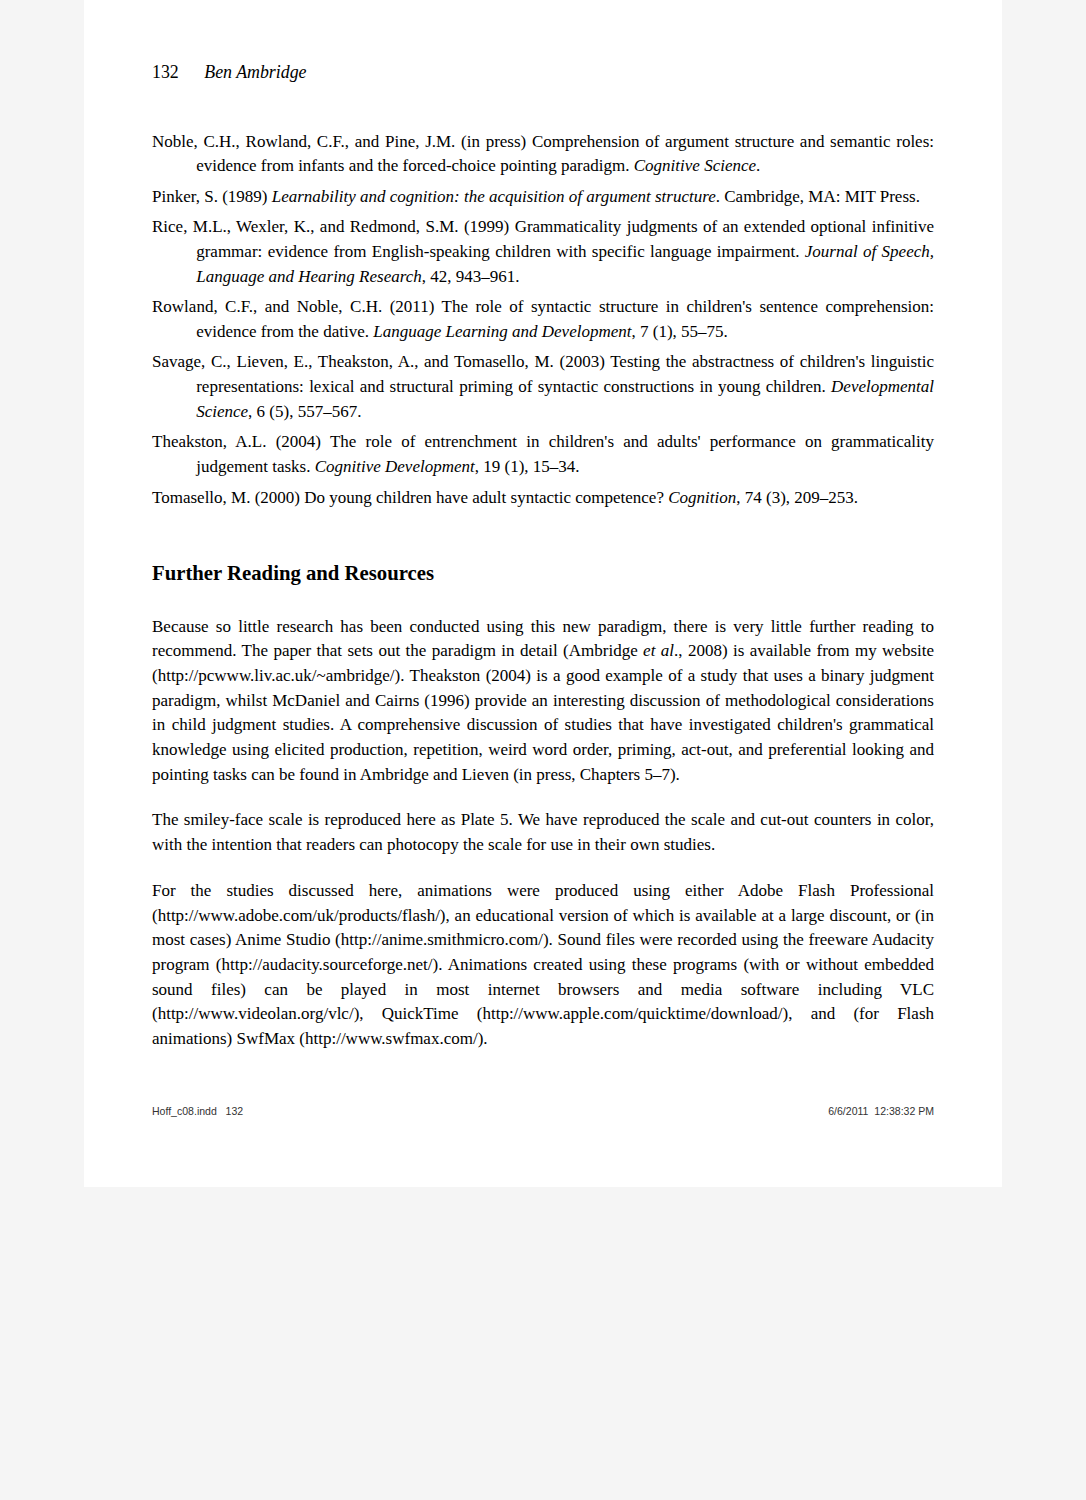132 Ben Ambridge
Noble, C.H., Rowland, C.F., and Pine, J.M. (in press) Comprehension of argument structure and semantic roles: evidence from infants and the forced-choice pointing paradigm. Cognitive Science.
Pinker, S. (1989) Learnability and cognition: the acquisition of argument structure. Cambridge, MA: MIT Press.
Rice, M.L., Wexler, K., and Redmond, S.M. (1999) Grammaticality judgments of an extended optional infinitive grammar: evidence from English-speaking children with specific language impairment. Journal of Speech, Language and Hearing Research, 42, 943–961.
Rowland, C.F., and Noble, C.H. (2011) The role of syntactic structure in children's sentence comprehension: evidence from the dative. Language Learning and Development, 7 (1), 55–75.
Savage, C., Lieven, E., Theakston, A., and Tomasello, M. (2003) Testing the abstractness of children's linguistic representations: lexical and structural priming of syntactic constructions in young children. Developmental Science, 6 (5), 557–567.
Theakston, A.L. (2004) The role of entrenchment in children's and adults' performance on grammaticality judgement tasks. Cognitive Development, 19 (1), 15–34.
Tomasello, M. (2000) Do young children have adult syntactic competence? Cognition, 74 (3), 209–253.
Further Reading and Resources
Because so little research has been conducted using this new paradigm, there is very little further reading to recommend. The paper that sets out the paradigm in detail (Ambridge et al., 2008) is available from my website (http://pcwww.liv.ac.uk/~ambridge/). Theakston (2004) is a good example of a study that uses a binary judgment paradigm, whilst McDaniel and Cairns (1996) provide an interesting discussion of methodological considerations in child judgment studies. A comprehensive discussion of studies that have investigated children's grammatical knowledge using elicited production, repetition, weird word order, priming, act-out, and preferential looking and pointing tasks can be found in Ambridge and Lieven (in press, Chapters 5–7).
The smiley-face scale is reproduced here as Plate 5. We have reproduced the scale and cut-out counters in color, with the intention that readers can photocopy the scale for use in their own studies.
For the studies discussed here, animations were produced using either Adobe Flash Professional (http://www.adobe.com/uk/products/flash/), an educational version of which is available at a large discount, or (in most cases) Anime Studio (http://anime.smithmicro.com/). Sound files were recorded using the freeware Audacity program (http://audacity.sourceforge.net/). Animations created using these programs (with or without embedded sound files) can be played in most internet browsers and media software including VLC (http://www.videolan.org/vlc/), QuickTime (http://www.apple.com/quicktime/download/), and (for Flash animations) SwfMax (http://www.swfmax.com/).
Hoff_c08.indd 132 6/6/2011 12:38:32 PM